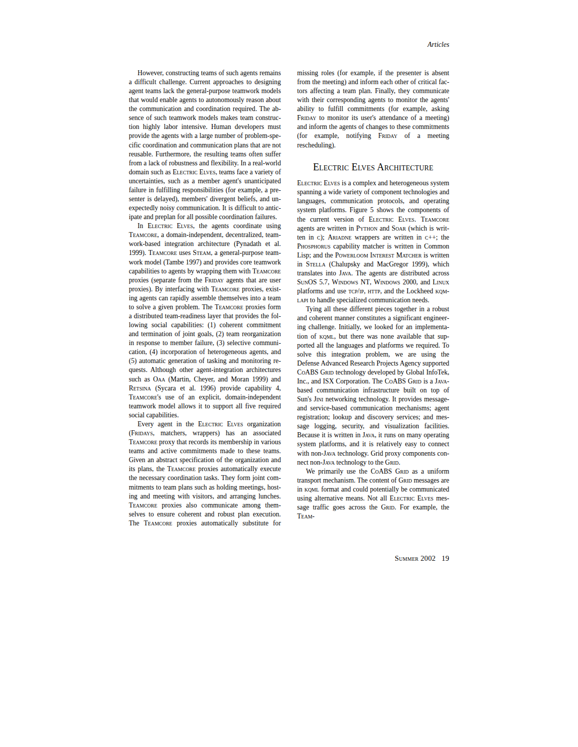Articles
However, constructing teams of such agents remains a difficult challenge. Current approaches to designing agent teams lack the general-purpose teamwork models that would enable agents to autonomously reason about the communication and coordination required. The absence of such teamwork models makes team construction highly labor intensive. Human developers must provide the agents with a large number of problem-specific coordination and communication plans that are not reusable. Furthermore, the resulting teams often suffer from a lack of robustness and flexibility. In a real-world domain such as Electric Elves, teams face a variety of uncertainties, such as a member agent's unanticipated failure in fulfilling responsibilities (for example, a presenter is delayed), members' divergent beliefs, and unexpectedly noisy communication. It is difficult to anticipate and preplan for all possible coordination failures.
In Electric Elves, the agents coordinate using Teamcore, a domain-independent, decentralized, teamwork-based integration architecture (Pynadath et al. 1999). Teamcore uses Steam, a general-purpose teamwork model (Tambe 1997) and provides core teamwork capabilities to agents by wrapping them with Teamcore proxies (separate from the Friday agents that are user proxies). By interfacing with Teamcore proxies, existing agents can rapidly assemble themselves into a team to solve a given problem. The Teamcore proxies form a distributed team-readiness layer that provides the following social capabilities: (1) coherent commitment and termination of joint goals, (2) team reorganization in response to member failure, (3) selective communication, (4) incorporation of heterogeneous agents, and (5) automatic generation of tasking and monitoring requests. Although other agent-integration architectures such as Oaa (Martin, Cheyer, and Moran 1999) and Retsina (Sycara et al. 1996) provide capability 4, Teamcore's use of an explicit, domain-independent teamwork model allows it to support all five required social capabilities.
Every agent in the Electric Elves organization (Fridays, matchers, wrappers) has an associated Teamcore proxy that records its membership in various teams and active commitments made to these teams. Given an abstract specification of the organization and its plans, the Teamcore proxies automatically execute the necessary coordination tasks. They form joint commitments to team plans such as holding meetings, hosting and meeting with visitors, and arranging lunches. Teamcore proxies also communicate among themselves to ensure coherent and robust plan execution. The Teamcore proxies automatically substitute for missing roles (for example, if the presenter is absent from the meeting) and inform each other of critical factors affecting a team plan. Finally, they communicate with their corresponding agents to monitor the agents' ability to fulfill commitments (for example, asking Friday to monitor its user's attendance of a meeting) and inform the agents of changes to these commitments (for example, notifying Friday of a meeting rescheduling).
Electric Elves Architecture
Electric Elves is a complex and heterogeneous system spanning a wide variety of component technologies and languages, communication protocols, and operating system platforms. Figure 5 shows the components of the current version of Electric Elves. Teamcore agents are written in Python and Soar (which is written in c); Ariadne wrappers are written in c++; the Phosphorus capability matcher is written in Common Lisp; and the Powerloom Interest Matcher is written in Stella (Chalupsky and MacGregor 1999), which translates into Java. The agents are distributed across SunOS 5.7, Windows NT, Windows 2000, and Linux platforms and use tcp/ip, http, and the Lockheed kqmlapi to handle specialized communication needs.
Tying all these different pieces together in a robust and coherent manner constitutes a significant engineering challenge. Initially, we looked for an implementation of kqml, but there was none available that supported all the languages and platforms we required. To solve this integration problem, we are using the Defense Advanced Research Projects Agency supported CoABS Grid technology developed by Global InfoTek, Inc., and ISX Corporation. The CoABS Grid is a Java-based communication infrastructure built on top of Sun's Jini networking technology. It provides message- and service-based communication mechanisms; agent registration; lookup and discovery services; and message logging, security, and visualization facilities. Because it is written in Java, it runs on many operating system platforms, and it is relatively easy to connect with non-Java technology. Grid proxy components connect non-Java technology to the Grid.
We primarily use the CoABS Grid as a uniform transport mechanism. The content of Grid messages are in kqml format and could potentially be communicated using alternative means. Not all Electric Elves message traffic goes across the Grid. For example, the Team-
Summer 2002 19